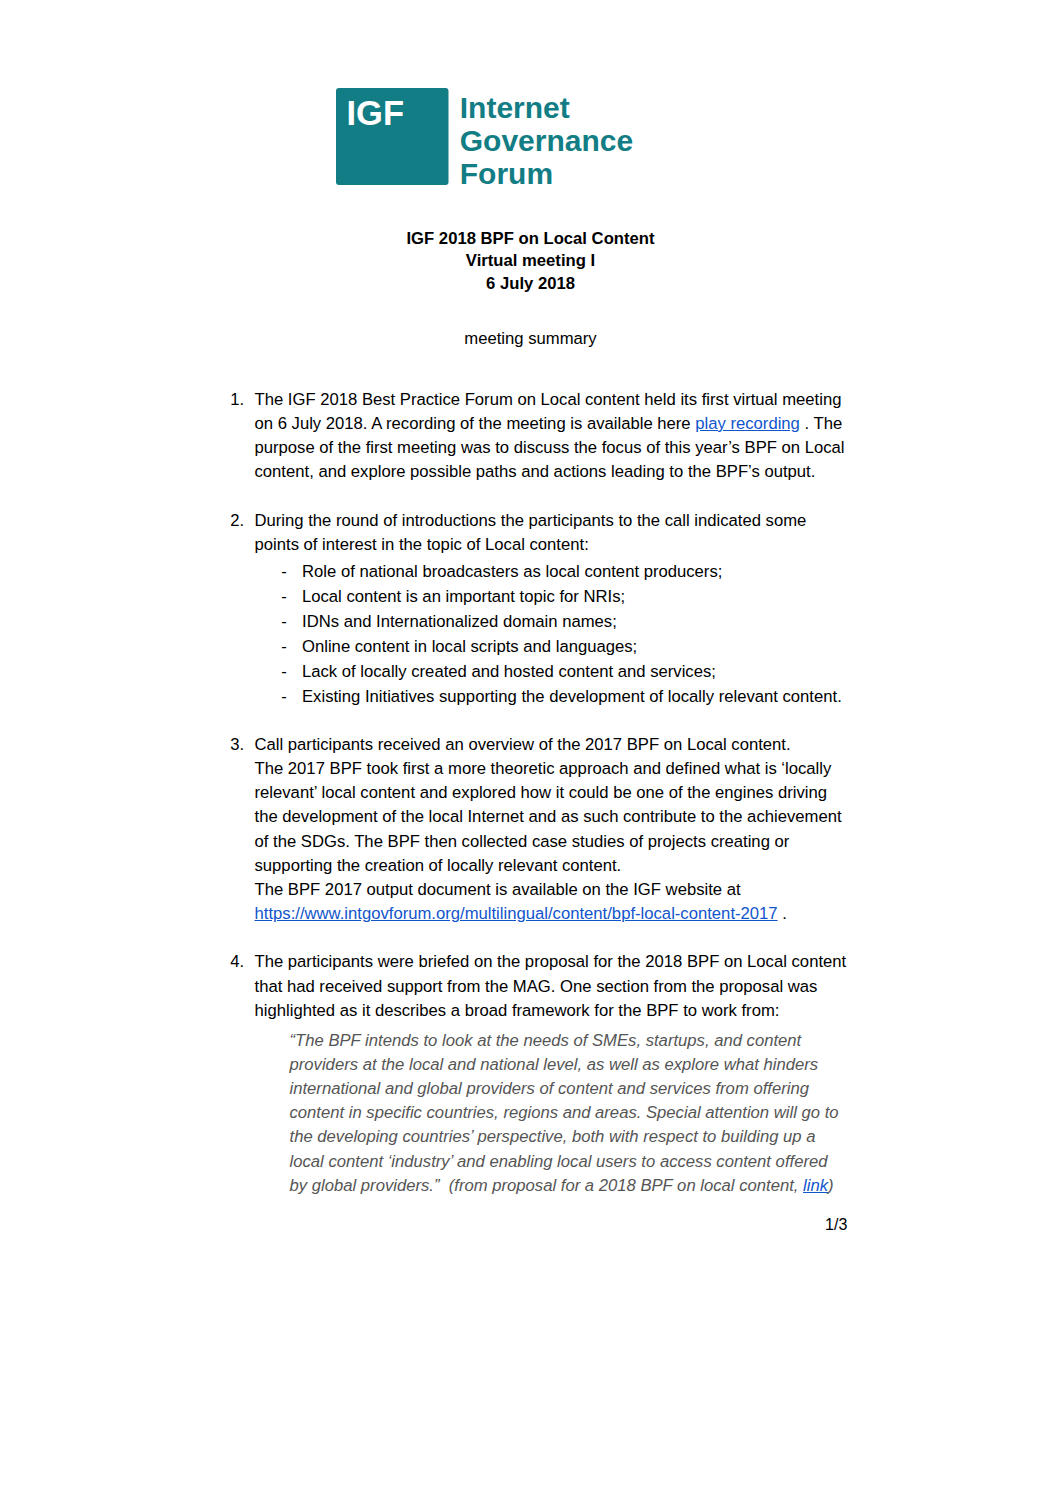IGF 2018 BPF on Local Content
Virtual meeting I
6 July 2018
meeting summary
The IGF 2018 Best Practice Forum on Local content held its first virtual meeting on 6 July 2018. A recording of the meeting is available here play recording . The purpose of the first meeting was to discuss the focus of this year’s BPF on Local content, and explore possible paths and actions leading to the BPF’s output.
During the round of introductions the participants to the call indicated some points of interest in the topic of Local content:
Role of national broadcasters as local content producers;
Local content is an important topic for NRIs;
IDNs and Internationalized domain names;
Online content in local scripts and languages;
Lack of locally created and hosted content and services;
Existing Initiatives supporting the development of locally relevant content.
Call participants received an overview of the 2017 BPF on Local content.
The 2017 BPF took first a more theoretic approach and defined what is ‘locally relevant’ local content and explored how it could be one of the engines driving the development of the local Internet and as such contribute to the achievement of the SDGs. The BPF then collected case studies of projects creating or supporting the creation of locally relevant content.
The BPF 2017 output document is available on the IGF website at https://www.intgovforum.org/multilingual/content/bpf-local-content-2017 .
The participants were briefed on the proposal for the 2018 BPF on Local content that had received support from the MAG. One section from the proposal was highlighted as it describes a broad framework for the BPF to work from:
“The BPF intends to look at the needs of SMEs, startups, and content providers at the local and national level, as well as explore what hinders international and global providers of content and services from offering content in specific countries, regions and areas. Special attention will go to the developing countries’ perspective, both with respect to building up a local content ‘industry’ and enabling local users to access content offered by global providers.” (from proposal for a 2018 BPF on local content, link)
1/3